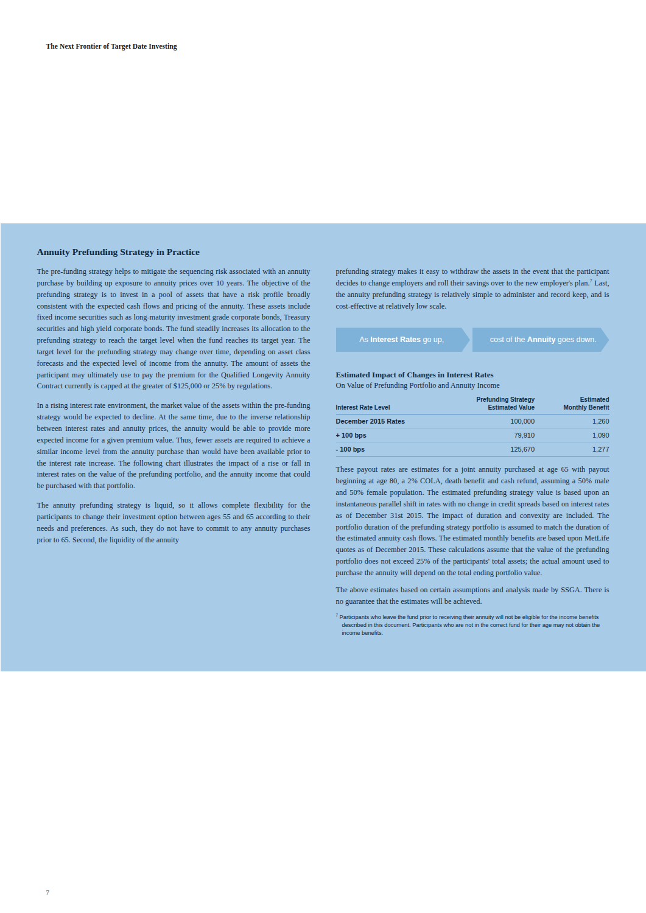The Next Frontier of Target Date Investing
Annuity Prefunding Strategy in Practice
The pre-funding strategy helps to mitigate the sequencing risk associated with an annuity purchase by building up exposure to annuity prices over 10 years. The objective of the prefunding strategy is to invest in a pool of assets that have a risk profile broadly consistent with the expected cash flows and pricing of the annuity. These assets include fixed income securities such as long-maturity investment grade corporate bonds, Treasury securities and high yield corporate bonds. The fund steadily increases its allocation to the prefunding strategy to reach the target level when the fund reaches its target year. The target level for the prefunding strategy may change over time, depending on asset class forecasts and the expected level of income from the annuity. The amount of assets the participant may ultimately use to pay the premium for the Qualified Longevity Annuity Contract currently is capped at the greater of $125,000 or 25% by regulations.
In a rising interest rate environment, the market value of the assets within the pre-funding strategy would be expected to decline. At the same time, due to the inverse relationship between interest rates and annuity prices, the annuity would be able to provide more expected income for a given premium value. Thus, fewer assets are required to achieve a similar income level from the annuity purchase than would have been available prior to the interest rate increase. The following chart illustrates the impact of a rise or fall in interest rates on the value of the prefunding portfolio, and the annuity income that could be purchased with that portfolio.
The annuity prefunding strategy is liquid, so it allows complete flexibility for the participants to change their investment option between ages 55 and 65 according to their needs and preferences. As such, they do not have to commit to any annuity purchases prior to 65. Second, the liquidity of the annuity
prefunding strategy makes it easy to withdraw the assets in the event that the participant decides to change employers and roll their savings over to the new employer's plan.7 Last, the annuity prefunding strategy is relatively simple to administer and record keep, and is cost-effective at relatively low scale.
As Interest Rates go up,
cost of the Annuity goes down.
Estimated Impact of Changes in Interest Rates
On Value of Prefunding Portfolio and Annuity Income
| Interest Rate Level | Prefunding Strategy Estimated Value | Estimated Monthly Benefit |
| --- | --- | --- |
| December 2015 Rates | 100,000 | 1,260 |
| + 100 bps | 79,910 | 1,090 |
| - 100 bps | 125,670 | 1,277 |
These payout rates are estimates for a joint annuity purchased at age 65 with payout beginning at age 80, a 2% COLA, death benefit and cash refund, assuming a 50% male and 50% female population. The estimated prefunding strategy value is based upon an instantaneous parallel shift in rates with no change in credit spreads based on interest rates as of December 31st 2015. The impact of duration and convexity are included. The portfolio duration of the prefunding strategy portfolio is assumed to match the duration of the estimated annuity cash flows. The estimated monthly benefits are based upon MetLife quotes as of December 2015. These calculations assume that the value of the prefunding portfolio does not exceed 25% of the participants' total assets; the actual amount used to purchase the annuity will depend on the total ending portfolio value.
The above estimates based on certain assumptions and analysis made by SSGA. There is no guarantee that the estimates will be achieved.
7 Participants who leave the fund prior to receiving their annuity will not be eligible for the income benefits described in this document. Participants who are not in the correct fund for their age may not obtain the income benefits.
7